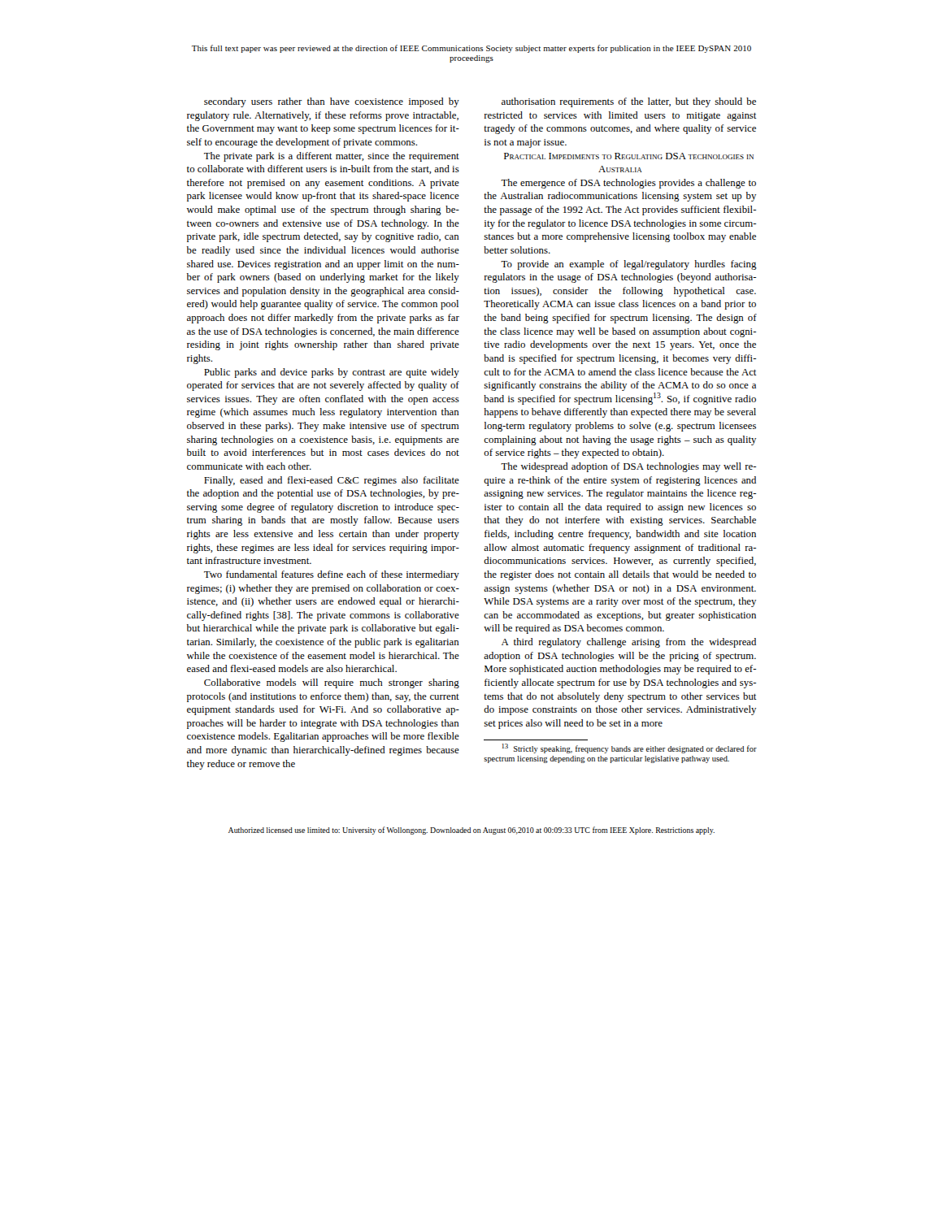This full text paper was peer reviewed at the direction of IEEE Communications Society subject matter experts for publication in the IEEE DySPAN 2010 proceedings
secondary users rather than have coexistence imposed by regulatory rule. Alternatively, if these reforms prove intractable, the Government may want to keep some spectrum licences for itself to encourage the development of private commons.
The private park is a different matter, since the requirement to collaborate with different users is in-built from the start, and is therefore not premised on any easement conditions. A private park licensee would know up-front that its shared-space licence would make optimal use of the spectrum through sharing between co-owners and extensive use of DSA technology. In the private park, idle spectrum detected, say by cognitive radio, can be readily used since the individual licences would authorise shared use. Devices registration and an upper limit on the number of park owners (based on underlying market for the likely services and population density in the geographical area considered) would help guarantee quality of service. The common pool approach does not differ markedly from the private parks as far as the use of DSA technologies is concerned, the main difference residing in joint rights ownership rather than shared private rights.
Public parks and device parks by contrast are quite widely operated for services that are not severely affected by quality of services issues. They are often conflated with the open access regime (which assumes much less regulatory intervention than observed in these parks). They make intensive use of spectrum sharing technologies on a coexistence basis, i.e. equipments are built to avoid interferences but in most cases devices do not communicate with each other.
Finally, eased and flexi-eased C&C regimes also facilitate the adoption and the potential use of DSA technologies, by preserving some degree of regulatory discretion to introduce spectrum sharing in bands that are mostly fallow. Because users rights are less extensive and less certain than under property rights, these regimes are less ideal for services requiring important infrastructure investment.
Two fundamental features define each of these intermediary regimes; (i) whether they are premised on collaboration or coexistence, and (ii) whether users are endowed equal or hierarchically-defined rights [38]. The private commons is collaborative but hierarchical while the private park is collaborative but egalitarian. Similarly, the coexistence of the public park is egalitarian while the coexistence of the easement model is hierarchical. The eased and flexi-eased models are also hierarchical.
Collaborative models will require much stronger sharing protocols (and institutions to enforce them) than, say, the current equipment standards used for Wi-Fi. And so collaborative approaches will be harder to integrate with DSA technologies than coexistence models. Egalitarian approaches will be more flexible and more dynamic than hierarchically-defined regimes because they reduce or remove the
authorisation requirements of the latter, but they should be restricted to services with limited users to mitigate against tragedy of the commons outcomes, and where quality of service is not a major issue.
Practical Impediments to Regulating DSA technologies in Australia
The emergence of DSA technologies provides a challenge to the Australian radiocommunications licensing system set up by the passage of the 1992 Act. The Act provides sufficient flexibility for the regulator to licence DSA technologies in some circumstances but a more comprehensive licensing toolbox may enable better solutions.
To provide an example of legal/regulatory hurdles facing regulators in the usage of DSA technologies (beyond authorisation issues), consider the following hypothetical case. Theoretically ACMA can issue class licences on a band prior to the band being specified for spectrum licensing. The design of the class licence may well be based on assumption about cognitive radio developments over the next 15 years. Yet, once the band is specified for spectrum licensing, it becomes very difficult to for the ACMA to amend the class licence because the Act significantly constrains the ability of the ACMA to do so once a band is specified for spectrum licensing13. So, if cognitive radio happens to behave differently than expected there may be several long-term regulatory problems to solve (e.g. spectrum licensees complaining about not having the usage rights – such as quality of service rights – they expected to obtain).
The widespread adoption of DSA technologies may well require a re-think of the entire system of registering licences and assigning new services. The regulator maintains the licence register to contain all the data required to assign new licences so that they do not interfere with existing services. Searchable fields, including centre frequency, bandwidth and site location allow almost automatic frequency assignment of traditional radiocommunications services. However, as currently specified, the register does not contain all details that would be needed to assign systems (whether DSA or not) in a DSA environment. While DSA systems are a rarity over most of the spectrum, they can be accommodated as exceptions, but greater sophistication will be required as DSA becomes common.
A third regulatory challenge arising from the widespread adoption of DSA technologies will be the pricing of spectrum. More sophisticated auction methodologies may be required to efficiently allocate spectrum for use by DSA technologies and systems that do not absolutely deny spectrum to other services but do impose constraints on those other services. Administratively set prices also will need to be set in a more
13 Strictly speaking, frequency bands are either designated or declared for spectrum licensing depending on the particular legislative pathway used.
Authorized licensed use limited to: University of Wollongong. Downloaded on August 06,2010 at 00:09:33 UTC from IEEE Xplore. Restrictions apply.